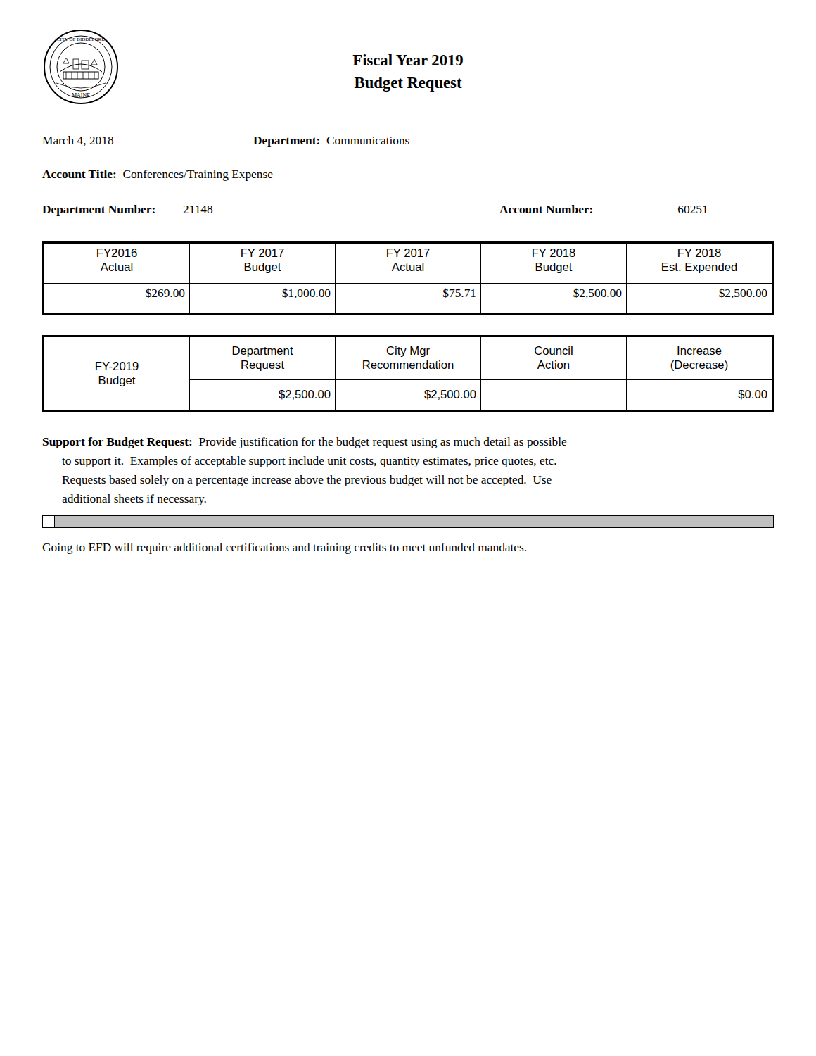CITY OF BIDDEFORD MAINE
Fiscal Year 2019
Budget Request
March 4, 2018
Department: Communications
Account Title: Conferences/Training Expense
Department Number:
21148
Account Number:
60251
| FY2016 Actual | FY 2017 Budget | FY 2017 Actual | FY 2018 Budget | FY 2018 Est. Expended |
| --- | --- | --- | --- | --- |
| $269.00 | $1,000.00 | $75.71 | $2,500.00 | $2,500.00 |
| FY-2019 Budget | Department Request | City Mgr Recommendation | Council Action | Increase (Decrease) |
| --- | --- | --- | --- | --- |
| $2,500.00 | $2,500.00 | | $0.00 |
Support for Budget Request: Provide justification for the budget request using as much detail as possible to support it. Examples of acceptable support include unit costs, quantity estimates, price quotes, etc. Requests based solely on a percentage increase above the previous budget will not be accepted. Use additional sheets if necessary.
Going to EFD will require additional certifications and training credits to meet unfunded mandates.